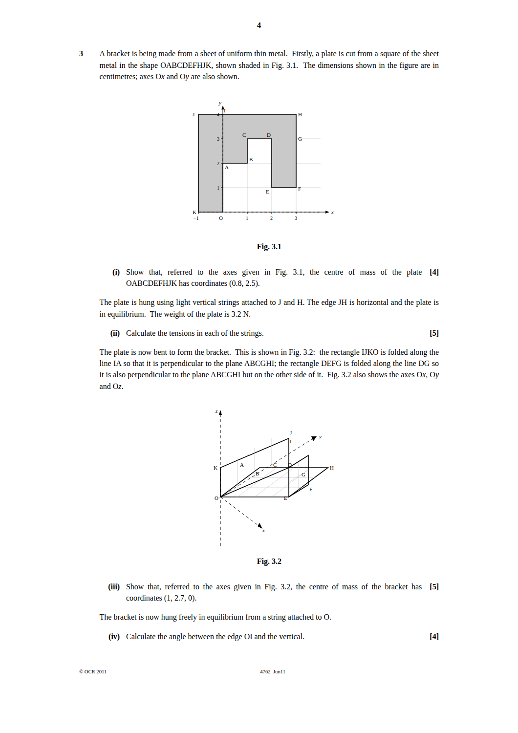4
3
A bracket is being made from a sheet of uniform thin metal. Firstly, a plate is cut from a square of the sheet metal in the shape OABCDEFHJK, shown shaded in Fig. 3.1. The dimensions shown in the figure are in centimetres; axes Ox and Oy are also shown.
y x 1 2 3 4 1 2 3 −1 A B C D E F G H I J K O
Fig. 3.1
(i)
[4] Show that, referred to the axes given in Fig. 3.1, the centre of mass of the plate OABCDEFHJK has coordinates (0.8, 2.5).
The plate is hung using light vertical strings attached to J and H. The edge JH is horizontal and the plate is in equilibrium. The weight of the plate is 3.2 N.
(ii)
[5] Calculate the tensions in each of the strings.
The plate is now bent to form the bracket. This is shown in Fig. 3.2: the rectangle IJKO is folded along the line IA so that it is perpendicular to the plane ABCGHI; the rectangle DEFG is folded along the line DG so it is also perpendicular to the plane ABCGHI but on the other side of it. Fig. 3.2 also shows the axes Ox, Oy and Oz.
z y x O K J I A B C D H G E F
Fig. 3.2
(iii)
[5] Show that, referred to the axes given in Fig. 3.2, the centre of mass of the bracket has coordinates (1, 2.7, 0).
The bracket is now hung freely in equilibrium from a string attached to O.
(iv)
[4] Calculate the angle between the edge OI and the vertical.
© OCR 2011
4762 Jun11